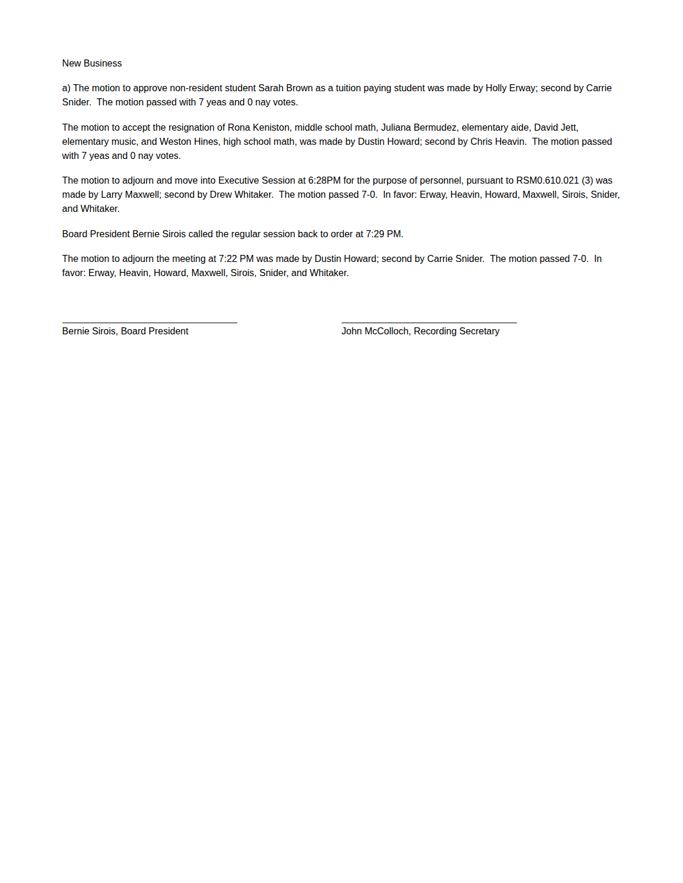New Business
a) The motion to approve non-resident student Sarah Brown as a tuition paying student was made by Holly Erway; second by Carrie Snider. The motion passed with 7 yeas and 0 nay votes.
The motion to accept the resignation of Rona Keniston, middle school math, Juliana Bermudez, elementary aide, David Jett, elementary music, and Weston Hines, high school math, was made by Dustin Howard; second by Chris Heavin. The motion passed with 7 yeas and 0 nay votes.
The motion to adjourn and move into Executive Session at 6:28PM for the purpose of personnel, pursuant to RSM0.610.021 (3) was made by Larry Maxwell; second by Drew Whitaker. The motion passed 7-0. In favor: Erway, Heavin, Howard, Maxwell, Sirois, Snider, and Whitaker.
Board President Bernie Sirois called the regular session back to order at 7:29 PM.
The motion to adjourn the meeting at 7:22 PM was made by Dustin Howard; second by Carrie Snider. The motion passed 7-0. In favor: Erway, Heavin, Howard, Maxwell, Sirois, Snider, and Whitaker.
| Bernie Sirois, Board President | John McColloch, Recording Secretary |